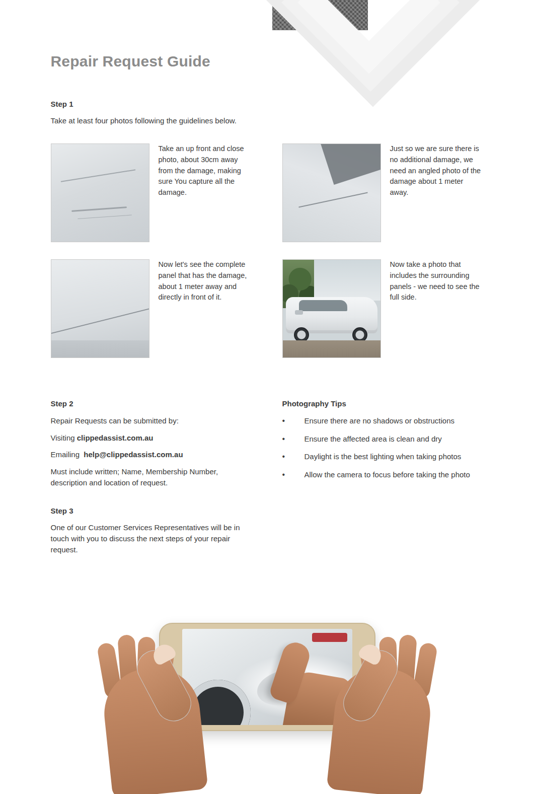Repair Request Guide
Step 1
Take at least four photos following the guidelines below.
Take an up front and close photo, about 30cm away from the damage, making sure You capture all the damage.
Just so we are sure there is no additional damage, we need an angled photo of the damage about 1 meter away.
Now let's see the complete panel that has the damage, about 1 meter away and directly in front of it.
Now take a photo that includes the surrounding panels - we need to see the full side.
Step 2
Repair Requests can be submitted by:
Visiting clippedassist.com.au
Emailing help@clippedassist.com.au
Must include written; Name, Membership Number, description and location of request.
Step 3
One of our Customer Services Representatives will be in touch with you to discuss the next steps of your repair request.
Photography Tips
Ensure there are no shadows or obstructions
Ensure the affected area is clean and dry
Daylight is the best lighting when taking photos
Allow the camera to focus before taking the photo